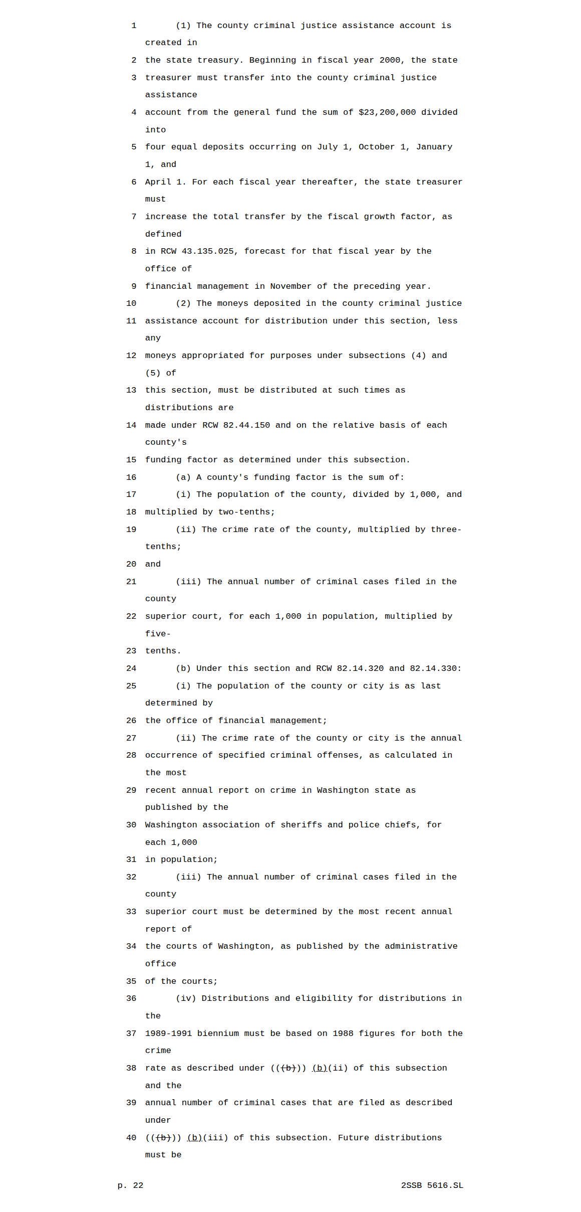(1) The county criminal justice assistance account is created in
the state treasury. Beginning in fiscal year 2000, the state
treasurer must transfer into the county criminal justice assistance
account from the general fund the sum of $23,200,000 divided into
four equal deposits occurring on July 1, October 1, January 1, and
April 1. For each fiscal year thereafter, the state treasurer must
increase the total transfer by the fiscal growth factor, as defined
in RCW 43.135.025, forecast for that fiscal year by the office of
financial management in November of the preceding year.
(2) The moneys deposited in the county criminal justice
assistance account for distribution under this section, less any
moneys appropriated for purposes under subsections (4) and (5) of
this section, must be distributed at such times as distributions are
made under RCW 82.44.150 and on the relative basis of each county's
funding factor as determined under this subsection.
(a) A county's funding factor is the sum of:
(i) The population of the county, divided by 1,000, and
multiplied by two-tenths;
(ii) The crime rate of the county, multiplied by three-tenths;
and
(iii) The annual number of criminal cases filed in the county
superior court, for each 1,000 in population, multiplied by five-
tenths.
(b) Under this section and RCW 82.14.320 and 82.14.330:
(i) The population of the county or city is as last determined by
the office of financial management;
(ii) The crime rate of the county or city is the annual
occurrence of specified criminal offenses, as calculated in the most
recent annual report on crime in Washington state as published by the
Washington association of sheriffs and police chiefs, for each 1,000
in population;
(iii) The annual number of criminal cases filed in the county
superior court must be determined by the most recent annual report of
the courts of Washington, as published by the administrative office
of the courts;
(iv) Distributions and eligibility for distributions in the
1989-1991 biennium must be based on 1988 figures for both the crime
rate as described under (((b))) (b)(ii) of this subsection and the
annual number of criminal cases that are filed as described under
(((b))) (b)(iii) of this subsection. Future distributions must be
p. 22 2SSB 5616.SL